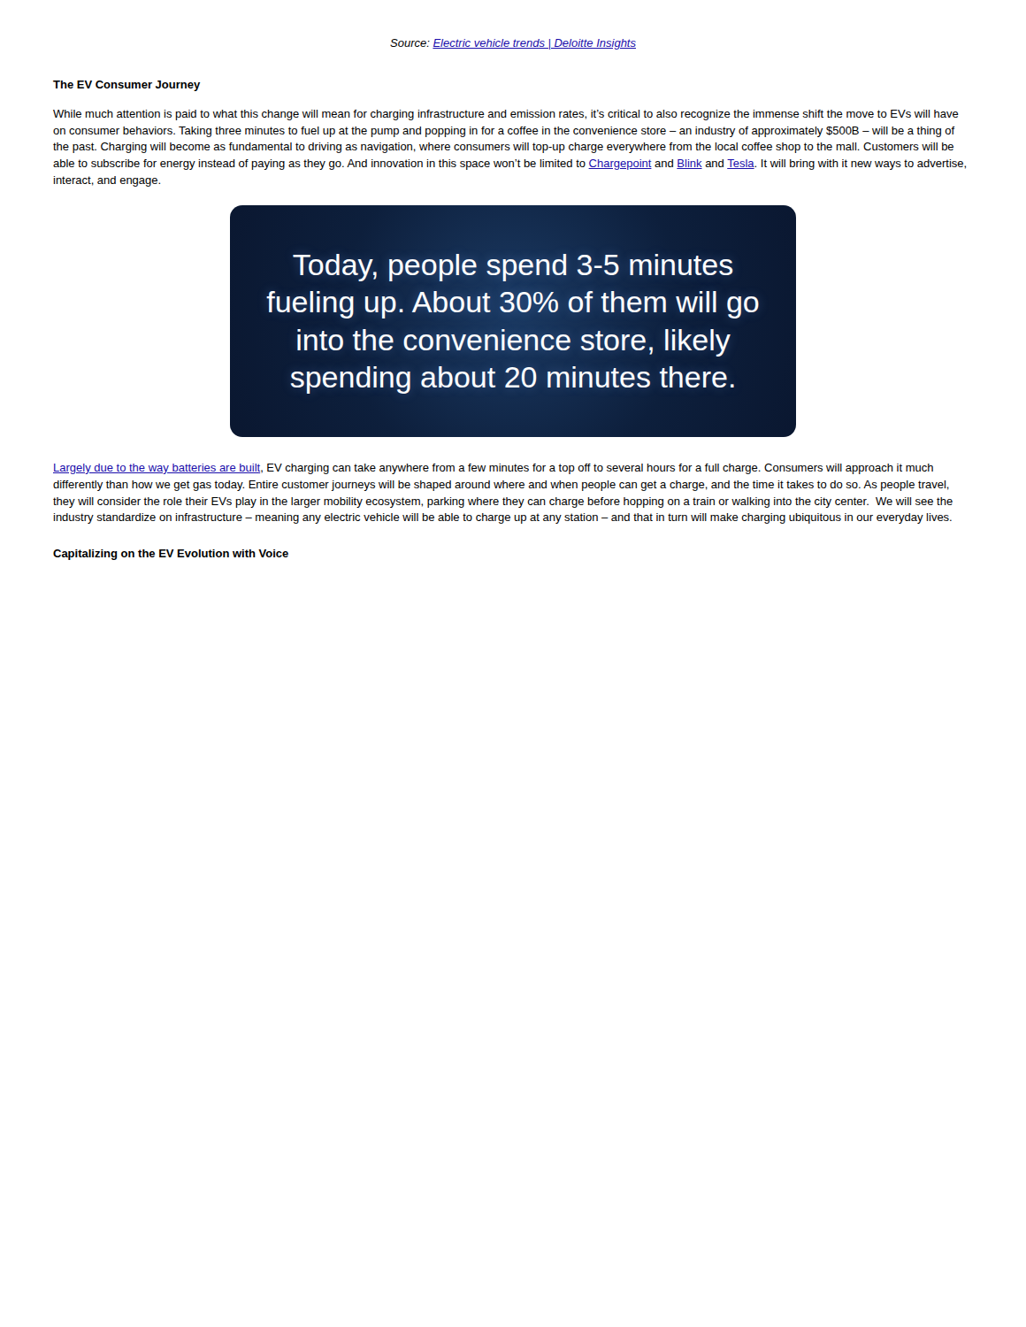Source: Electric vehicle trends | Deloitte Insights
The EV Consumer Journey
While much attention is paid to what this change will mean for charging infrastructure and emission rates, it’s critical to also recognize the immense shift the move to EVs will have on consumer behaviors. Taking three minutes to fuel up at the pump and popping in for a coffee in the convenience store – an industry of approximately $500B – will be a thing of the past. Charging will become as fundamental to driving as navigation, where consumers will top-up charge everywhere from the local coffee shop to the mall. Customers will be able to subscribe for energy instead of paying as they go. And innovation in this space won’t be limited to Chargepoint and Blink and Tesla. It will bring with it new ways to advertise, interact, and engage.
Today, people spend 3-5 minutes fueling up. About 30% of them will go into the convenience store, likely spending about 20 minutes there.
Largely due to the way batteries are built, EV charging can take anywhere from a few minutes for a top off to several hours for a full charge. Consumers will approach it much differently than how we get gas today. Entire customer journeys will be shaped around where and when people can get a charge, and the time it takes to do so. As people travel, they will consider the role their EVs play in the larger mobility ecosystem, parking where they can charge before hopping on a train or walking into the city center. We will see the industry standardize on infrastructure – meaning any electric vehicle will be able to charge up at any station – and that in turn will make charging ubiquitous in our everyday lives.
Capitalizing on the EV Evolution with Voice